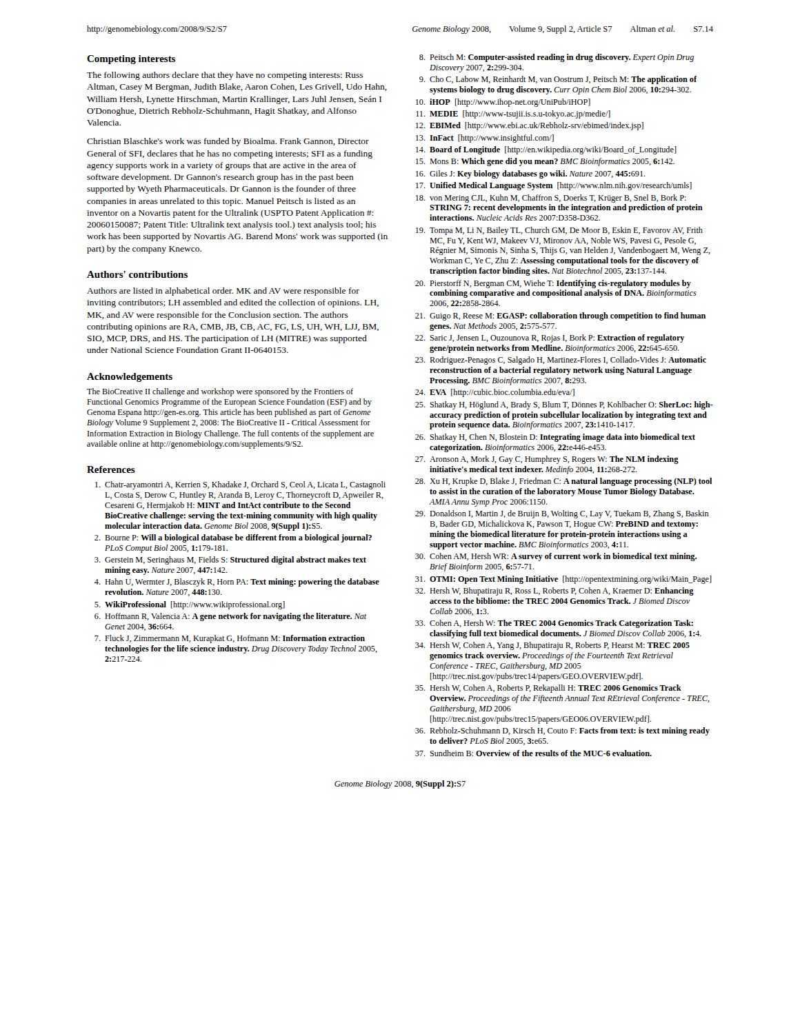http://genomebiology.com/2008/9/S2/S7
Genome Biology 2008, Volume 9, Suppl 2, Article S7 Altman et al. S7.14
Competing interests
The following authors declare that they have no competing interests: Russ Altman, Casey M Bergman, Judith Blake, Aaron Cohen, Les Grivell, Udo Hahn, William Hersh, Lynette Hirschman, Martin Krallinger, Lars Juhl Jensen, Seán I O'Donoghue, Dietrich Rebholz-Schuhmann, Hagit Shatkay, and Alfonso Valencia.
Christian Blaschke's work was funded by Bioalma. Frank Gannon, Director General of SFI, declares that he has no competing interests; SFI as a funding agency supports work in a variety of groups that are active in the area of software development. Dr Gannon's research group has in the past been supported by Wyeth Pharmaceuticals. Dr Gannon is the founder of three companies in areas unrelated to this topic. Manuel Peitsch is listed as an inventor on a Novartis patent for the Ultralink (USPTO Patent Application #: 20060150087; Patent Title: Ultralink text analysis tool.) text analysis tool; his work has been supported by Novartis AG. Barend Mons' work was supported (in part) by the company Knewco.
Authors' contributions
Authors are listed in alphabetical order. MK and AV were responsible for inviting contributors; LH assembled and edited the collection of opinions. LH, MK, and AV were responsible for the Conclusion section. The authors contributing opinions are RA, CMB, JB, CB, AC, FG, LS, UH, WH, LJJ, BM, SIO, MCP, DRS, and HS. The participation of LH (MITRE) was supported under National Science Foundation Grant II-0640153.
Acknowledgements
The BioCreative II challenge and workshop were sponsored by the Frontiers of Functional Genomics Programme of the European Science Foundation (ESF) and by Genoma Espana http://gen-es.org. This article has been published as part of Genome Biology Volume 9 Supplement 2, 2008: The BioCreative II - Critical Assessment for Information Extraction in Biology Challenge. The full contents of the supplement are available online at http://genomebiology.com/supplements/9/S2.
References
1. Chatr-aryamontri A, Kerrien S, Khadake J, Orchard S, Ceol A, Licata L, Castagnoli L, Costa S, Derow C, Huntley R, Aranda B, Leroy C, Thorneycroft D, Apweiler R, Cesareni G, Hermjakob H: MINT and IntAct contribute to the Second BioCreative challenge: serving the text-mining community with high quality molecular interaction data. Genome Biol 2008, 9(Suppl 1): S5.
2. Bourne P: Will a biological database be different from a biological journal? PLoS Comput Biol 2005, 1: 179-181.
3. Gerstein M, Seringhaus M, Fields S: Structured digital abstract makes text mining easy. Nature 2007, 447: 142.
4. Hahn U, Wermter J, Blasczyk R, Horn PA: Text mining: powering the database revolution. Nature 2007, 448: 130.
5. WikiProfessional [http://www.wikiprofessional.org]
6. Hoffmann R, Valencia A: A gene network for navigating the literature. Nat Genet 2004, 36: 664.
7. Fluck J, Zimmermann M, Kurapkat G, Hofmann M: Information extraction technologies for the life science industry. Drug Discovery Today Technol 2005, 2: 217-224.
8. Peitsch M: Computer-assisted reading in drug discovery. Expert Opin Drug Discovery 2007, 2: 299-304.
9. Cho C, Labow M, Reinhardt M, van Oostrum J, Peitsch M: The application of systems biology to drug discovery. Curr Opin Chem Biol 2006, 10: 294-302.
10. iHOP [http://www.ihop-net.org/UniPub/iHOP]
11. MEDIE [http://www-tsujii.is.s.u-tokyo.ac.jp/medie/]
12. EBIMed [http://www.ebi.ac.uk/Rebholz-srv/ebimed/index.jsp]
13. InFact [http://www.insightful.com/]
14. Board of Longitude [http://en.wikipedia.org/wiki/Board_of_Longitude]
15. Mons B: Which gene did you mean? BMC Bioinformatics 2005, 6: 142.
16. Giles J: Key biology databases go wiki. Nature 2007, 445: 691.
17. Unified Medical Language System [http://www.nlm.nih.gov/research/umls]
18. von Mering CJL, Kuhn M, Chaffron S, Doerks T, Krüger B, Snel B, Bork P: STRING 7: recent developments in the integration and prediction of protein interactions. Nucleic Acids Res 2007:D358-D362.
19. Tompa M, Li N, Bailey TL, Church GM, De Moor B, Eskin E, Favorov AV, Frith MC, Fu Y, Kent WJ, Makeev VJ, Mironov AA, Noble WS, Pavesi G, Pesole G, Régnier M, Simonis N, Sinha S, Thijs G, van Helden J, Vandenbogaert M, Weng Z, Workman C, Ye C, Zhu Z: Assessing computational tools for the discovery of transcription factor binding sites. Nat Biotechnol 2005, 23: 137-144.
20. Pierstorff N, Bergman CM, Wiehe T: Identifying cis-regulatory modules by combining comparative and compositional analysis of DNA. Bioinformatics 2006, 22: 2858-2864.
21. Guigo R, Reese M: EGASP: collaboration through competition to find human genes. Nat Methods 2005, 2: 575-577.
22. Saric J, Jensen L, Ouzounova R, Rojas I, Bork P: Extraction of regulatory gene/protein networks from Medline. Bioinformatics 2006, 22: 645-650.
23. Rodriguez-Penagos C, Salgado H, Martinez-Flores I, Collado-Vides J: Automatic reconstruction of a bacterial regulatory network using Natural Language Processing. BMC Bioinformatics 2007, 8: 293.
24. EVA [http://cubic.bioc.columbia.edu/eva/]
25. Shatkay H, Höglund A, Brady S, Blum T, Dönnes P, Kohlbacher O: SherLoc: high-accuracy prediction of protein subcellular localization by integrating text and protein sequence data. Bioinformatics 2007, 23: 1410-1417.
26. Shatkay H, Chen N, Blostein D: Integrating image data into biomedical text categorization. Bioinformatics 2006, 22: e446-e453.
27. Aronson A, Mork J, Gay C, Humphrey S, Rogers W: The NLM indexing initiative's medical text indexer. Medinfo 2004, 11: 268-272.
28. Xu H, Krupke D, Blake J, Friedman C: A natural language processing (NLP) tool to assist in the curation of the laboratory Mouse Tumor Biology Database. AMIA Annu Symp Proc 2006:1150.
29. Donaldson I, Martin J, de Bruijn B, Wolting C, Lay V, Tuekam B, Zhang S, Baskin B, Bader GD, Michalickova K, Pawson T, Hogue CW: PreBIND and textomy: mining the biomedical literature for protein-protein interactions using a support vector machine. BMC Bioinformatics 2003, 4: 11.
30. Cohen AM, Hersh WR: A survey of current work in biomedical text mining. Brief Bioinform 2005, 6: 57-71.
31. OTMI: Open Text Mining Initiative [http://opentextmining.org/wiki/Main_Page]
32. Hersh W, Bhupatiraju R, Ross L, Roberts P, Cohen A, Kraemer D: Enhancing access to the bibliome: the TREC 2004 Genomics Track. J Biomed Discov Collab 2006, 1: 3.
33. Cohen A, Hersh W: The TREC 2004 Genomics Track Categorization Task: classifying full text biomedical documents. J Biomed Discov Collab 2006, 1: 4.
34. Hersh W, Cohen A, Yang J, Bhupatiraju R, Roberts P, Hearst M: TREC 2005 genomics track overview. Proceedings of the Fourteenth Text Retrieval Conference - TREC, Gaithersburg, MD 2005 [http://trec.nist.gov/pubs/trec14/papers/GEO.OVERVIEW.pdf].
35. Hersh W, Cohen A, Roberts P, Rekapalli H: TREC 2006 Genomics Track Overview. Proceedings of the Fifteenth Annual Text REtrieval Conference - TREC, Gaithersburg, MD 2006 [http://trec.nist.gov/pubs/trec15/papers/GEO06.OVERVIEW.pdf].
36. Rebholz-Schuhmann D, Kirsch H, Couto F: Facts from text: is text mining ready to deliver? PLoS Biol 2005, 3: e65.
37. Sundheim B: Overview of the results of the MUC-6 evaluation.
Genome Biology 2008, 9(Suppl 2): S7